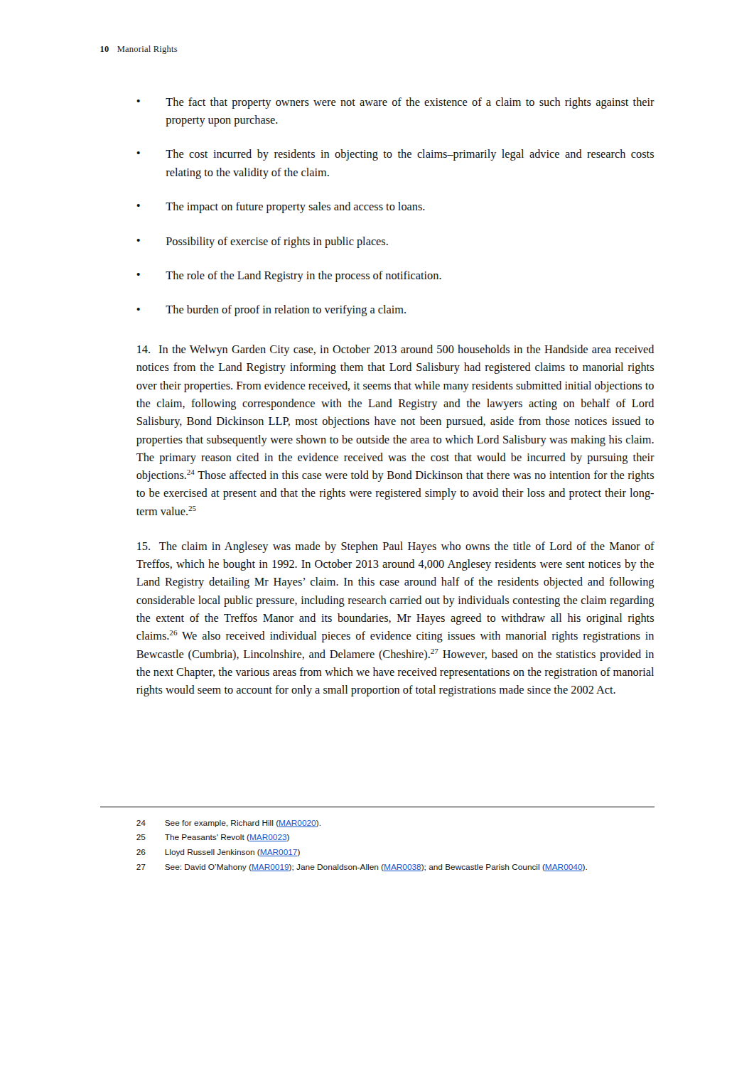10 Manorial Rights
The fact that property owners were not aware of the existence of a claim to such rights against their property upon purchase.
The cost incurred by residents in objecting to the claims–primarily legal advice and research costs relating to the validity of the claim.
The impact on future property sales and access to loans.
Possibility of exercise of rights in public places.
The role of the Land Registry in the process of notification.
The burden of proof in relation to verifying a claim.
14. In the Welwyn Garden City case, in October 2013 around 500 households in the Handside area received notices from the Land Registry informing them that Lord Salisbury had registered claims to manorial rights over their properties. From evidence received, it seems that while many residents submitted initial objections to the claim, following correspondence with the Land Registry and the lawyers acting on behalf of Lord Salisbury, Bond Dickinson LLP, most objections have not been pursued, aside from those notices issued to properties that subsequently were shown to be outside the area to which Lord Salisbury was making his claim. The primary reason cited in the evidence received was the cost that would be incurred by pursuing their objections.24 Those affected in this case were told by Bond Dickinson that there was no intention for the rights to be exercised at present and that the rights were registered simply to avoid their loss and protect their long-term value.25
15. The claim in Anglesey was made by Stephen Paul Hayes who owns the title of Lord of the Manor of Treffos, which he bought in 1992. In October 2013 around 4,000 Anglesey residents were sent notices by the Land Registry detailing Mr Hayes’ claim. In this case around half of the residents objected and following considerable local public pressure, including research carried out by individuals contesting the claim regarding the extent of the Treffos Manor and its boundaries, Mr Hayes agreed to withdraw all his original rights claims.26 We also received individual pieces of evidence citing issues with manorial rights registrations in Bewcastle (Cumbria), Lincolnshire, and Delamere (Cheshire).27 However, based on the statistics provided in the next Chapter, the various areas from which we have received representations on the registration of manorial rights would seem to account for only a small proportion of total registrations made since the 2002 Act.
24 See for example, Richard Hill (MAR0020).
25 The Peasants' Revolt (MAR0023)
26 Lloyd Russell Jenkinson (MAR0017)
27 See: David O’Mahony (MAR0019); Jane Donaldson-Allen (MAR0038); and Bewcastle Parish Council (MAR0040).